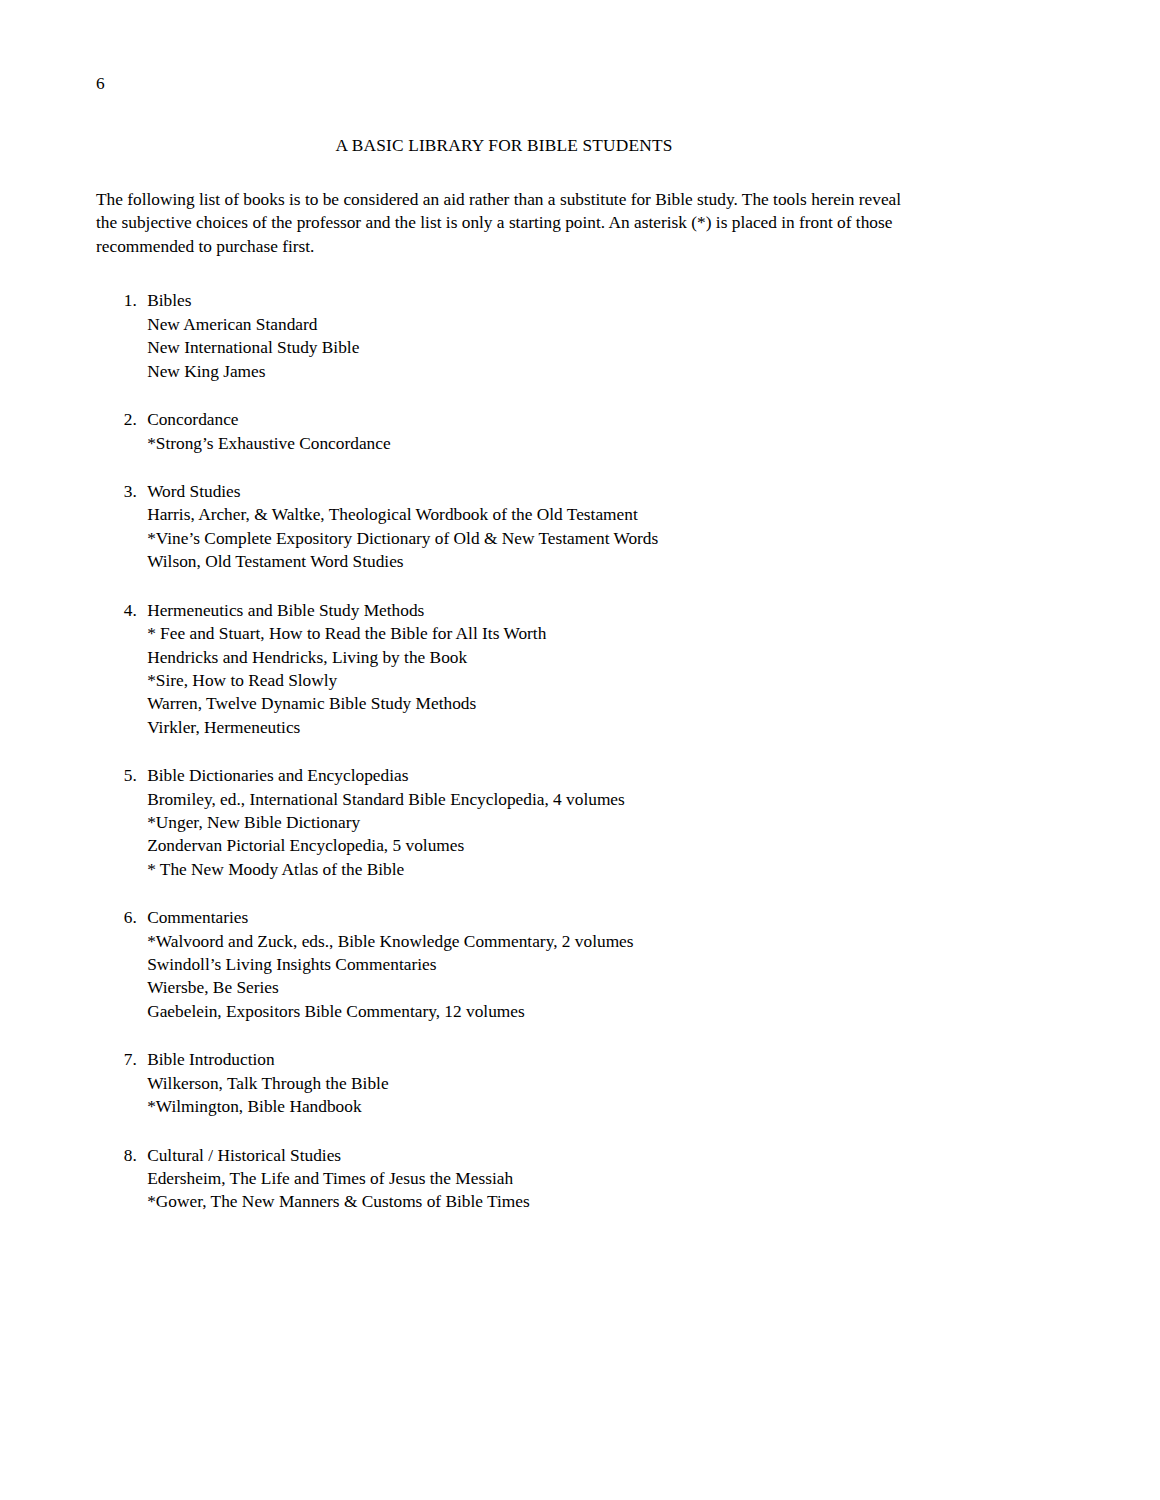6
A BASIC LIBRARY FOR BIBLE STUDENTS
The following list of books is to be considered an aid rather than a substitute for Bible study. The tools herein reveal the subjective choices of the professor and the list is only a starting point. An asterisk (*) is placed in front of those recommended to purchase first.
Bibles
New American Standard
New International Study Bible
New King James
Concordance
*Strong’s Exhaustive Concordance
Word Studies
Harris, Archer, & Waltke, Theological Wordbook of the Old Testament
*Vine’s Complete Expository Dictionary of Old & New Testament Words
Wilson, Old Testament Word Studies
Hermeneutics and Bible Study Methods
* Fee and Stuart, How to Read the Bible for All Its Worth
Hendricks and Hendricks, Living by the Book
*Sire, How to Read Slowly
Warren, Twelve Dynamic Bible Study Methods
Virkler, Hermeneutics
Bible Dictionaries and Encyclopedias
Bromiley, ed., International Standard Bible Encyclopedia, 4 volumes
*Unger, New Bible Dictionary
Zondervan Pictorial Encyclopedia, 5 volumes
* The New Moody Atlas of the Bible
Commentaries
*Walvoord and Zuck, eds., Bible Knowledge Commentary, 2 volumes
Swindoll’s Living Insights Commentaries
Wiersbe, Be Series
Gaebelein, Expositors Bible Commentary, 12 volumes
Bible Introduction
Wilkerson, Talk Through the Bible
*Wilmington, Bible Handbook
Cultural / Historical Studies
Edersheim, The Life and Times of Jesus the Messiah
*Gower, The New Manners & Customs of Bible Times